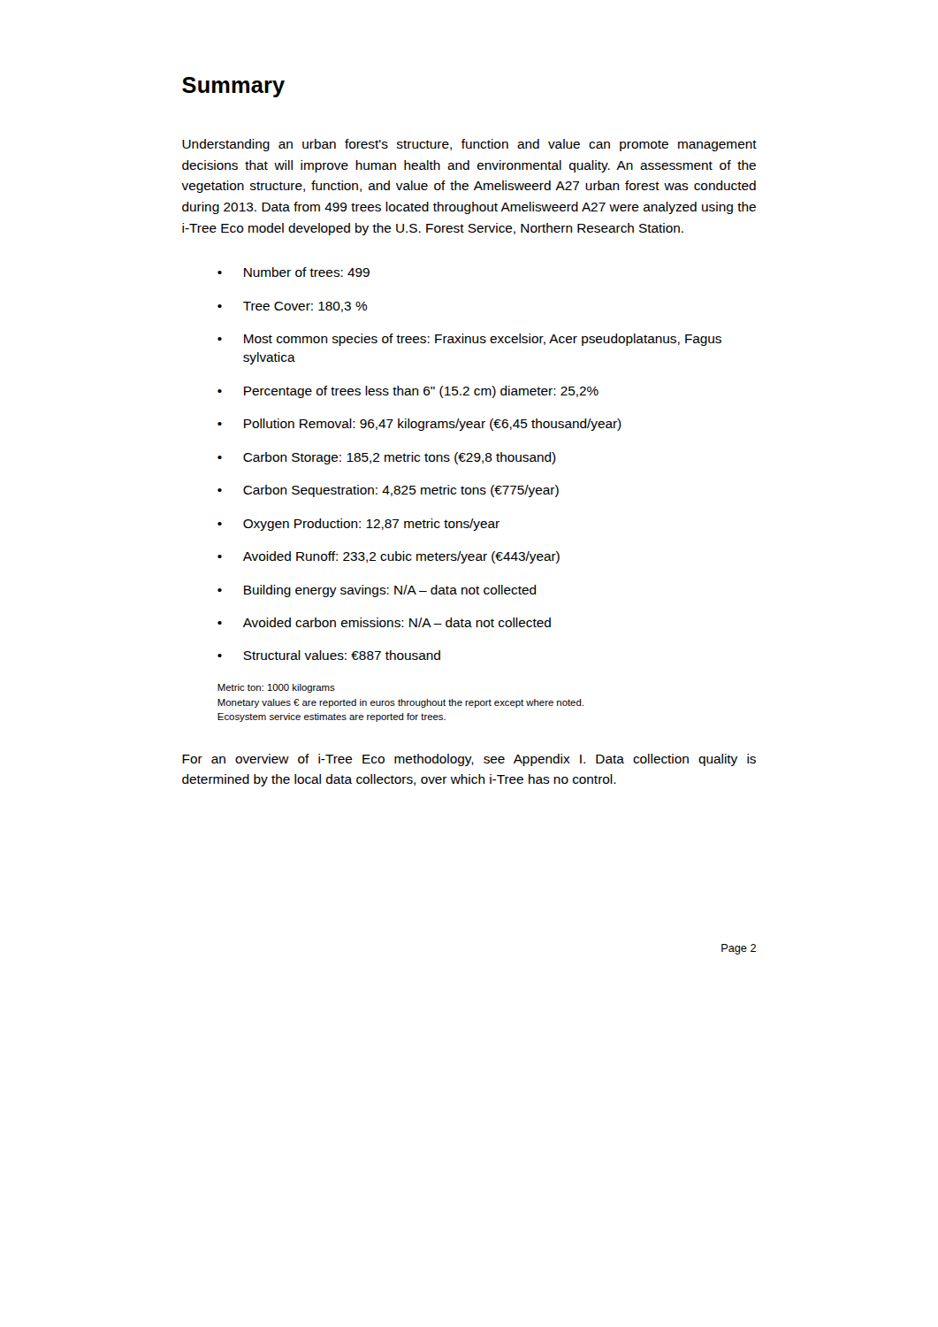Summary
Understanding an urban forest's structure, function and value can promote management decisions that will improve human health and environmental quality. An assessment of the vegetation structure, function, and value of the Amelisweerd A27 urban forest was conducted during 2013. Data from 499 trees located throughout Amelisweerd A27 were analyzed using the i-Tree Eco model developed by the U.S. Forest Service, Northern Research Station.
Number of trees: 499
Tree Cover: 180,3 %
Most common species of trees: Fraxinus excelsior, Acer pseudoplatanus, Fagus sylvatica
Percentage of trees less than 6" (15.2 cm) diameter: 25,2%
Pollution Removal: 96,47 kilograms/year (€6,45 thousand/year)
Carbon Storage: 185,2 metric tons (€29,8 thousand)
Carbon Sequestration: 4,825 metric tons (€775/year)
Oxygen Production: 12,87 metric tons/year
Avoided Runoff: 233,2 cubic meters/year (€443/year)
Building energy savings: N/A – data not collected
Avoided carbon emissions: N/A – data not collected
Structural values: €887 thousand
Metric ton: 1000 kilograms
Monetary values € are reported in euros throughout the report except where noted.
Ecosystem service estimates are reported for trees.
For an overview of i-Tree Eco methodology, see Appendix I. Data collection quality is determined by the local data collectors, over which i-Tree has no control.
Page 2